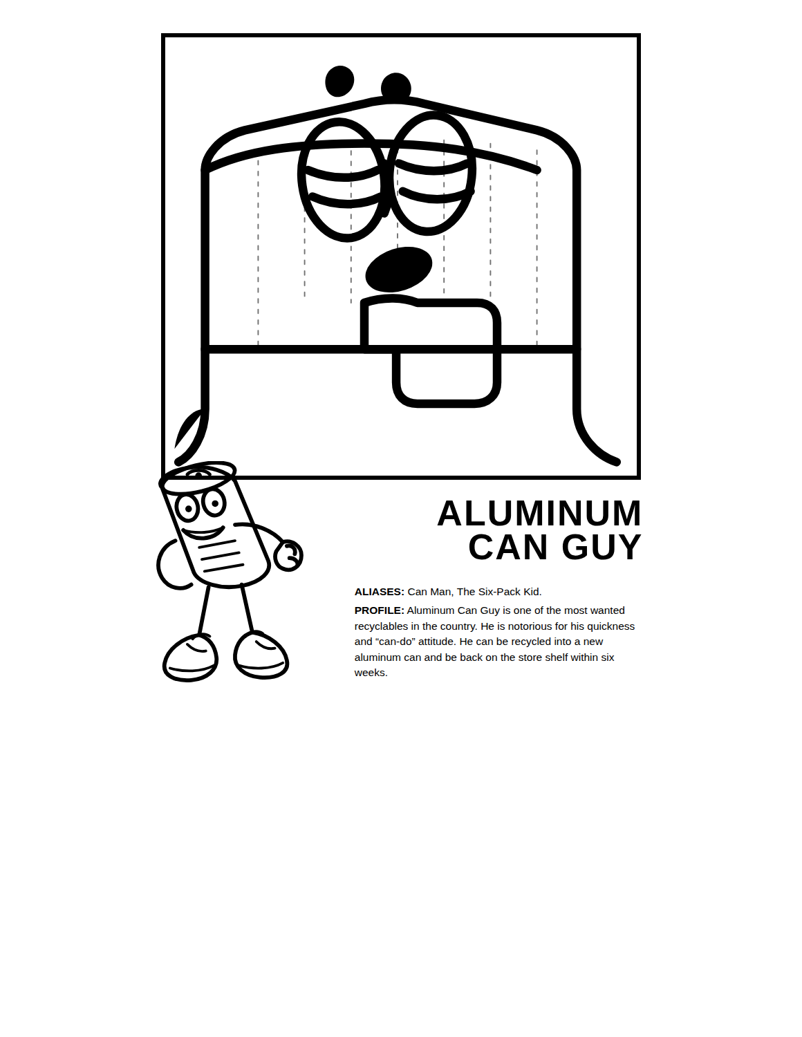Aluminum Can Guy
ALIASES: Can Man, The Six-Pack Kid.
PROFILE: Aluminum Can Guy is one of the most wanted recyclables in the country. He is notorious for his quickness and “can-do” attitude. He can be recycled into a new aluminum can and be back on the store shelf within six weeks.